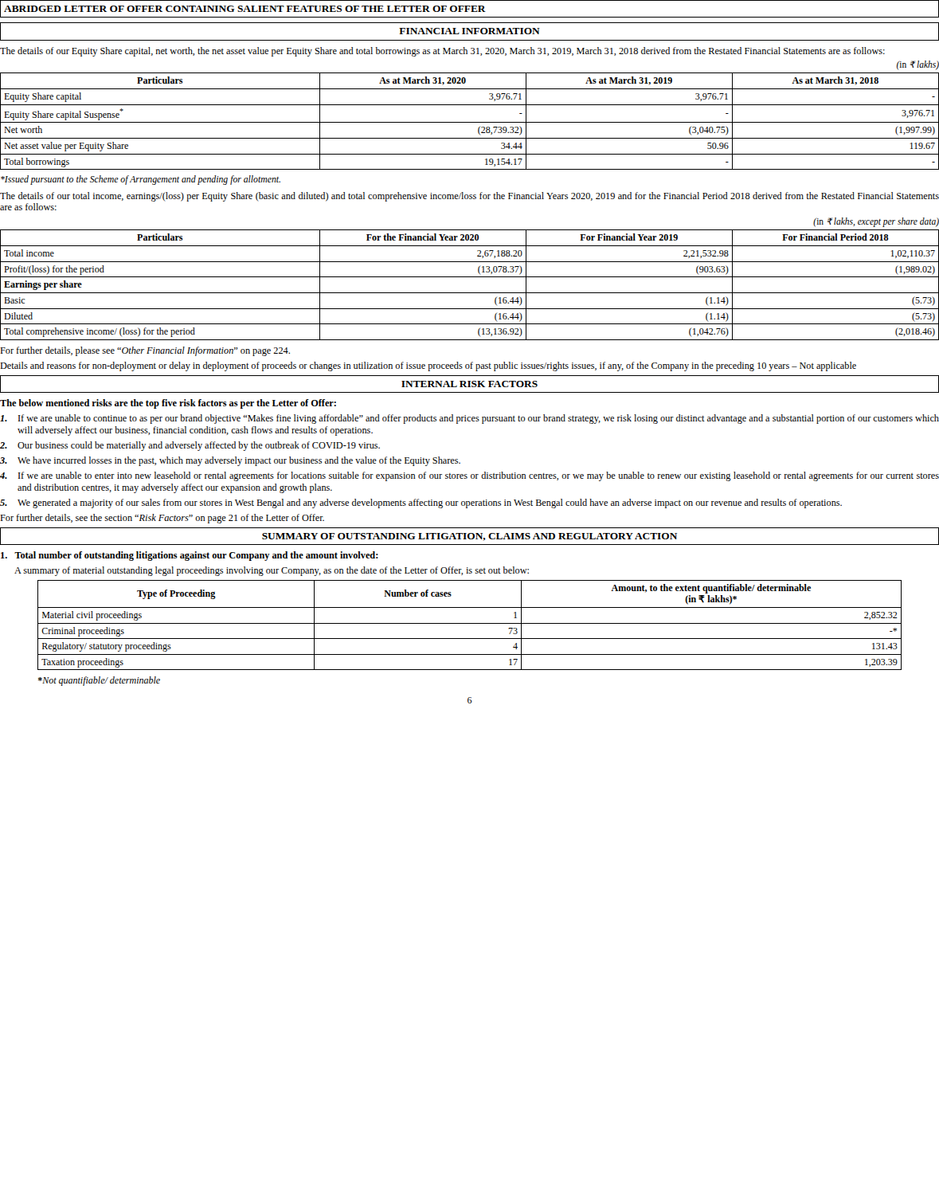ABRIDGED LETTER OF OFFER CONTAINING SALIENT FEATURES OF THE LETTER OF OFFER
FINANCIAL INFORMATION
The details of our Equity Share capital, net worth, the net asset value per Equity Share and total borrowings as at March 31, 2020, March 31, 2019, March 31, 2018 derived from the Restated Financial Statements are as follows:
(in ₹ lakhs)
| Particulars | As at March 31, 2020 | As at March 31, 2019 | As at March 31, 2018 |
| --- | --- | --- | --- |
| Equity Share capital | 3,976.71 | 3,976.71 | - |
| Equity Share capital Suspense * | - | - | 3,976.71 |
| Net worth | (28,739.32) | (3,040.75) | (1,997.99) |
| Net asset value per Equity Share | 34.44 | 50.96 | 119.67 |
| Total borrowings | 19,154.17 | - | - |
*Issued pursuant to the Scheme of Arrangement and pending for allotment.
The details of our total income, earnings/(loss) per Equity Share (basic and diluted) and total comprehensive income/loss for the Financial Years 2020, 2019 and for the Financial Period 2018 derived from the Restated Financial Statements are as follows:
(in ₹ lakhs, except per share data)
| Particulars | For the Financial Year 2020 | For Financial Year 2019 | For Financial Period 2018 |
| --- | --- | --- | --- |
| Total income | 2,67,188.20 | 2,21,532.98 | 1,02,110.37 |
| Profit/(loss) for the period | (13,078.37) | (903.63) | (1,989.02) |
| Earnings per share | | | |
| Basic | (16.44) | (1.14) | (5.73) |
| Diluted | (16.44) | (1.14) | (5.73) |
| Total comprehensive income/ (loss) for the period | (13,136.92) | (1,042.76) | (2,018.46) |
For further details, please see “Other Financial Information” on page 224.
Details and reasons for non-deployment or delay in deployment of proceeds or changes in utilization of issue proceeds of past public issues/rights issues, if any, of the Company in the preceding 10 years – Not applicable
INTERNAL RISK FACTORS
The below mentioned risks are the top five risk factors as per the Letter of Offer:
If we are unable to continue to as per our brand objective “Makes fine living affordable” and offer products and prices pursuant to our brand strategy, we risk losing our distinct advantage and a substantial portion of our customers which will adversely affect our business, financial condition, cash flows and results of operations.
Our business could be materially and adversely affected by the outbreak of COVID-19 virus.
We have incurred losses in the past, which may adversely impact our business and the value of the Equity Shares.
If we are unable to enter into new leasehold or rental agreements for locations suitable for expansion of our stores or distribution centres, or we may be unable to renew our existing leasehold or rental agreements for our current stores and distribution centres, it may adversely affect our expansion and growth plans.
We generated a majority of our sales from our stores in West Bengal and any adverse developments affecting our operations in West Bengal could have an adverse impact on our revenue and results of operations.
For further details, see the section “Risk Factors” on page 21 of the Letter of Offer.
SUMMARY OF OUTSTANDING LITIGATION, CLAIMS AND REGULATORY ACTION
1. Total number of outstanding litigations against our Company and the amount involved:
A summary of material outstanding legal proceedings involving our Company, as on the date of the Letter of Offer, is set out below:
| Type of Proceeding | Number of cases | Amount, to the extent quantifiable/ determinable (in ₹ lakhs)* |
| --- | --- | --- |
| Material civil proceedings | 1 | 2,852.32 |
| Criminal proceedings | 73 | -* |
| Regulatory/ statutory proceedings | 4 | 131.43 |
| Taxation proceedings | 17 | 1,203.39 |
*Not quantifiable/ determinable
6